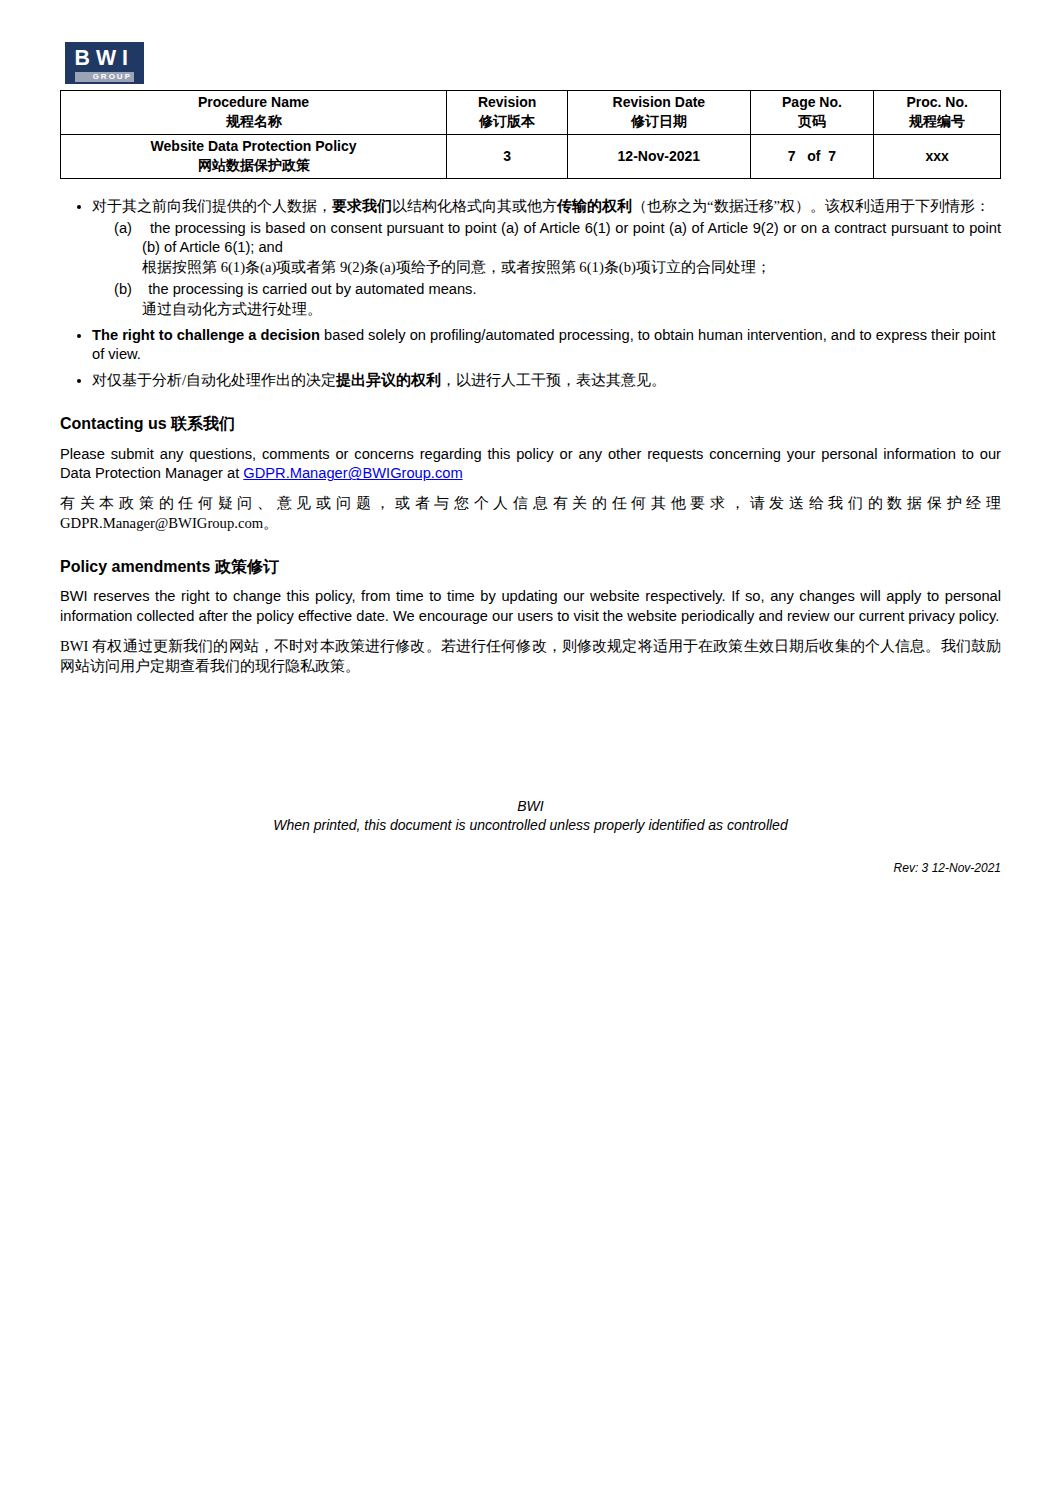| BWI GROUP |
| Procedure Name 规程名称 | Revision 修订版本 | Revision Date 修订日期 | Page No. 页码 | Proc. No. 规程编号 |
| Website Data Protection Policy 网站数据保护政策 | 3 | 12-Nov-2021 | 7 of 7 | xxx |
对于其之前向我们提供的个人数据，要求我们以结构化格式向其或他方传输的权利（也称之为“数据迁移”权）。该权利适用于下列情形：
(a) the processing is based on consent pursuant to point (a) of Article 6(1) or point (a) of Article 9(2) or on a contract pursuant to point (b) of Article 6(1); and
根据按照第 6(1)条(a)项或者第 9(2)条(a)项给予的同意，或者按照第 6(1)条(b)项订立的合同处理；
(b) the processing is carried out by automated means.
通过自动化方式进行处理。
The right to challenge a decision based solely on profiling/automated processing, to obtain human intervention, and to express their point of view.
对仅基于分析/自动化处理作出的决定提出异议的权利，以进行人工干预，表达其意见。
Contacting us 联系我们
Please submit any questions, comments or concerns regarding this policy or any other requests concerning your personal information to our Data Protection Manager at GDPR.Manager@BWIGroup.com
有关本政策的任何疑问、意见或问题，或者与您个人信息有关的任何其他要求，请发送给我们的数据保护经理 GDPR.Manager@BWIGroup.com。
Policy amendments 政策修订
BWI reserves the right to change this policy, from time to time by updating our website respectively. If so, any changes will apply to personal information collected after the policy effective date. We encourage our users to visit the website periodically and review our current privacy policy.
BWI 有权通过更新我们的网站，不时对本政策进行修改。若进行任何修改，则修改规定将适用于在政策生效日期后收集的个人信息。我们鼓励网站访问用户定期查看我们的现行隐私政策。
BWI
When printed, this document is uncontrolled unless properly identified as controlled
Rev: 3 12-Nov-2021